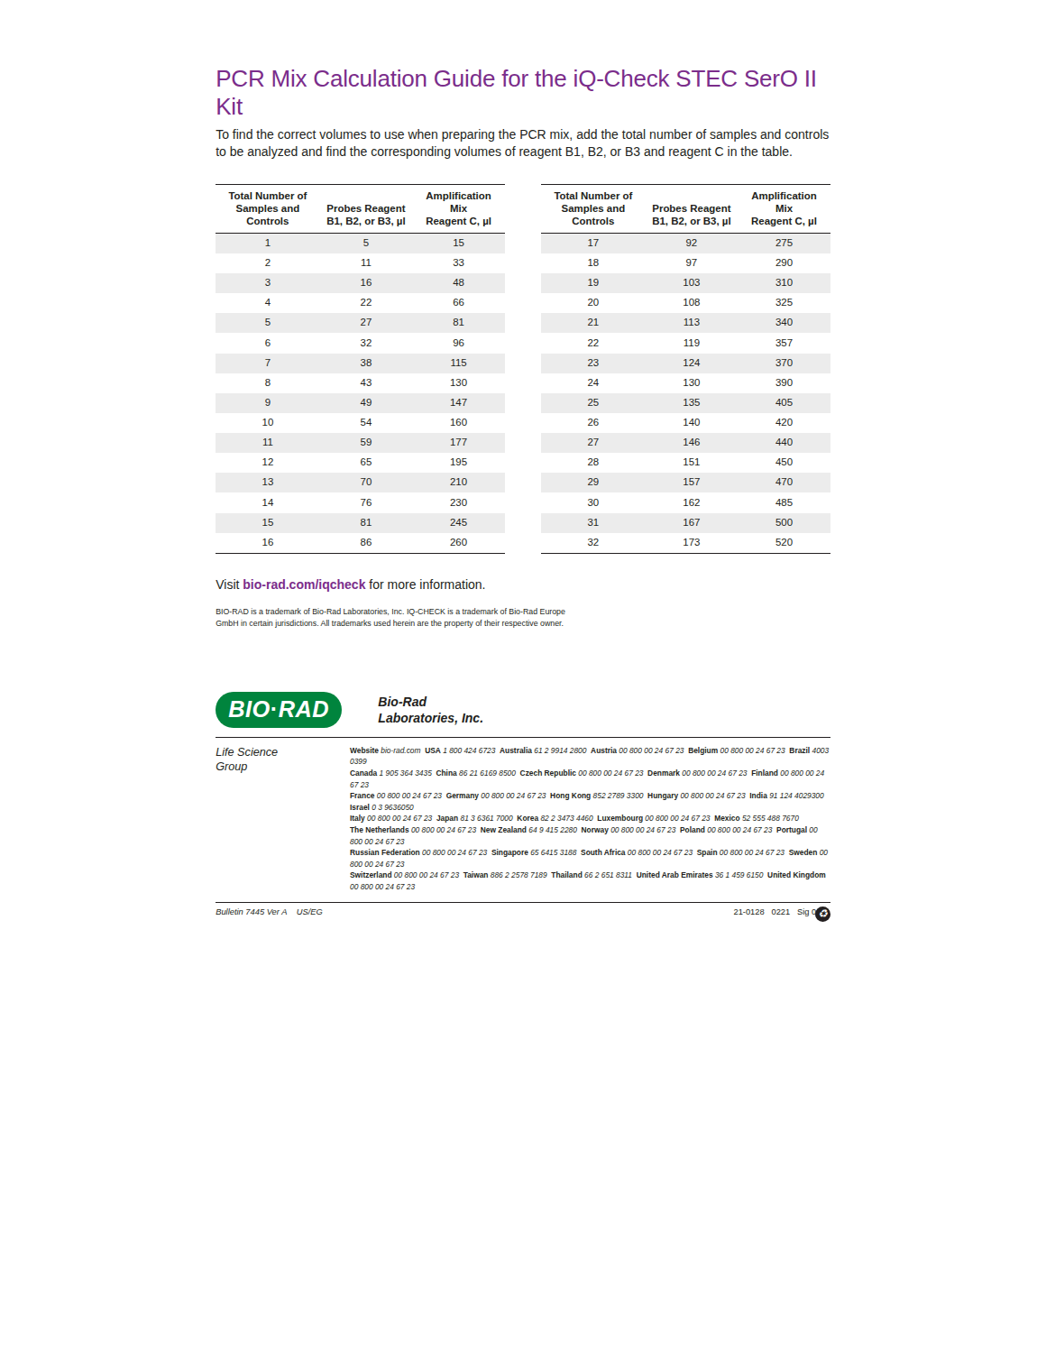PCR Mix Calculation Guide for the iQ-Check STEC SerO II Kit
To find the correct volumes to use when preparing the PCR mix, add the total number of samples and controls to be analyzed and find the corresponding volumes of reagent B1, B2, or B3 and reagent C in the table.
| Total Number of Samples and Controls | Probes Reagent B1, B2, or B3, µl | Amplification Mix Reagent C, µl |
| --- | --- | --- |
| 1 | 5 | 15 |
| 2 | 11 | 33 |
| 3 | 16 | 48 |
| 4 | 22 | 66 |
| 5 | 27 | 81 |
| 6 | 32 | 96 |
| 7 | 38 | 115 |
| 8 | 43 | 130 |
| 9 | 49 | 147 |
| 10 | 54 | 160 |
| 11 | 59 | 177 |
| 12 | 65 | 195 |
| 13 | 70 | 210 |
| 14 | 76 | 230 |
| 15 | 81 | 245 |
| 16 | 86 | 260 |
| Total Number of Samples and Controls | Probes Reagent B1, B2, or B3, µl | Amplification Mix Reagent C, µl |
| --- | --- | --- |
| 17 | 92 | 275 |
| 18 | 97 | 290 |
| 19 | 103 | 310 |
| 20 | 108 | 325 |
| 21 | 113 | 340 |
| 22 | 119 | 357 |
| 23 | 124 | 370 |
| 24 | 130 | 390 |
| 25 | 135 | 405 |
| 26 | 140 | 420 |
| 27 | 146 | 440 |
| 28 | 151 | 450 |
| 29 | 157 | 470 |
| 30 | 162 | 485 |
| 31 | 167 | 500 |
| 32 | 173 | 520 |
Visit bio-rad.com/iqcheck for more information.
BIO-RAD is a trademark of Bio-Rad Laboratories, Inc. IQ-CHECK is a trademark of Bio-Rad Europe GmbH in certain jurisdictions. All trademarks used herein are the property of their respective owner.
BIO·RAD
Bio-Rad
Laboratories, Inc.
Life Science
Group
Website bio-rad.com USA 1 800 424 6723 Australia 61 2 9914 2800 Austria 00 800 00 24 67 23 Belgium 00 800 00 24 67 23 Brazil 4003 0399
Canada 1 905 364 3435 China 86 21 6169 8500 Czech Republic 00 800 00 24 67 23 Denmark 00 800 00 24 67 23 Finland 00 800 00 24 67 23
France 00 800 00 24 67 23 Germany 00 800 00 24 67 23 Hong Kong 852 2789 3300 Hungary 00 800 00 24 67 23 India 91 124 4029300 Israel 0 3 9636050
Italy 00 800 00 24 67 23 Japan 81 3 6361 7000 Korea 82 2 3473 4460 Luxembourg 00 800 00 24 67 23 Mexico 52 555 488 7670
The Netherlands 00 800 00 24 67 23 New Zealand 64 9 415 2280 Norway 00 800 00 24 67 23 Poland 00 800 00 24 67 23 Portugal 00 800 00 24 67 23
Russian Federation 00 800 00 24 67 23 Singapore 65 6415 3188 South Africa 00 800 00 24 67 23 Spain 00 800 00 24 67 23 Sweden 00 800 00 24 67 23
Switzerland 00 800 00 24 67 23 Taiwan 886 2 2578 7189 Thailand 66 2 651 8311 United Arab Emirates 36 1 459 6150 United Kingdom 00 800 00 24 67 23
Bulletin 7445 Ver A US/EG
21-0128 0221 Sig 0121
♻